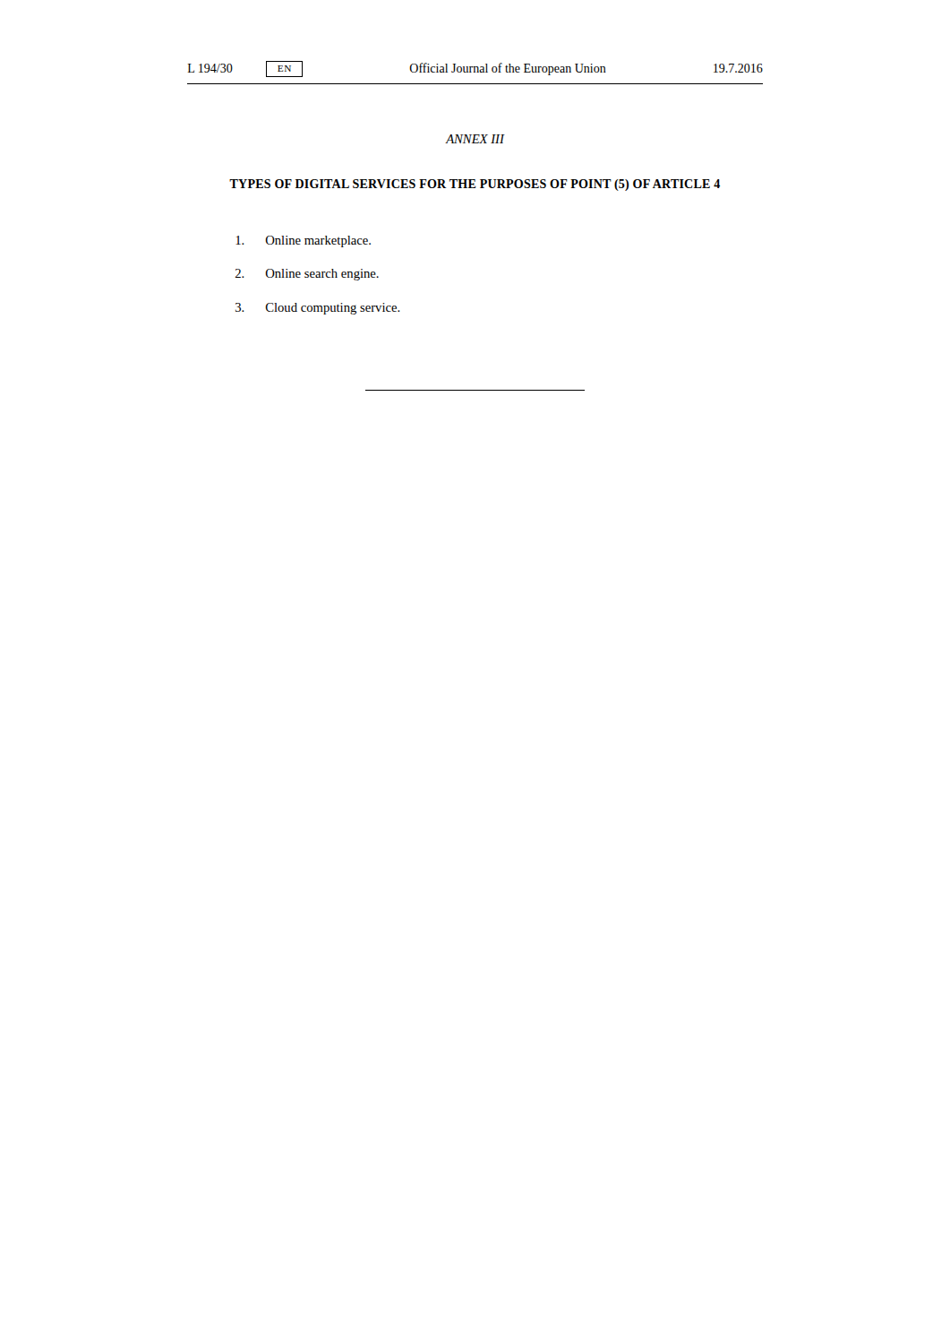L 194/30 EN
Official Journal of the European Union
19.7.2016
ANNEX III
TYPES OF DIGITAL SERVICES FOR THE PURPOSES OF POINT (5) OF ARTICLE 4
1. Online marketplace.
2. Online search engine.
3. Cloud computing service.